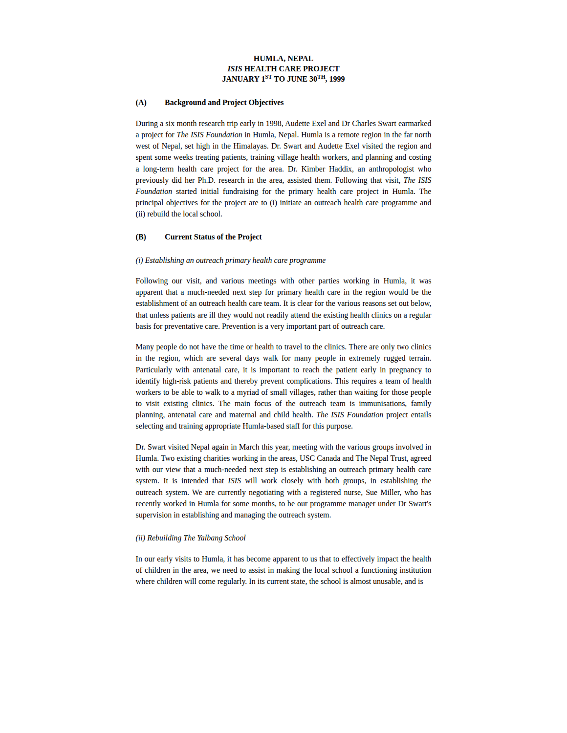HUMLA, NEPAL ISIS HEALTH CARE PROJECT JANUARY 1ST TO JUNE 30TH, 1999
(A) Background and Project Objectives
During a six month research trip early in 1998, Audette Exel and Dr Charles Swart earmarked a project for The ISIS Foundation in Humla, Nepal. Humla is a remote region in the far north west of Nepal, set high in the Himalayas. Dr. Swart and Audette Exel visited the region and spent some weeks treating patients, training village health workers, and planning and costing a long-term health care project for the area. Dr. Kimber Haddix, an anthropologist who previously did her Ph.D. research in the area, assisted them. Following that visit, The ISIS Foundation started initial fundraising for the primary health care project in Humla. The principal objectives for the project are to (i) initiate an outreach health care programme and (ii) rebuild the local school.
(B) Current Status of the Project
(i) Establishing an outreach primary health care programme
Following our visit, and various meetings with other parties working in Humla, it was apparent that a much-needed next step for primary health care in the region would be the establishment of an outreach health care team. It is clear for the various reasons set out below, that unless patients are ill they would not readily attend the existing health clinics on a regular basis for preventative care. Prevention is a very important part of outreach care.
Many people do not have the time or health to travel to the clinics. There are only two clinics in the region, which are several days walk for many people in extremely rugged terrain. Particularly with antenatal care, it is important to reach the patient early in pregnancy to identify high-risk patients and thereby prevent complications. This requires a team of health workers to be able to walk to a myriad of small villages, rather than waiting for those people to visit existing clinics. The main focus of the outreach team is immunisations, family planning, antenatal care and maternal and child health. The ISIS Foundation project entails selecting and training appropriate Humla-based staff for this purpose.
Dr. Swart visited Nepal again in March this year, meeting with the various groups involved in Humla. Two existing charities working in the areas, USC Canada and The Nepal Trust, agreed with our view that a much-needed next step is establishing an outreach primary health care system. It is intended that ISIS will work closely with both groups, in establishing the outreach system. We are currently negotiating with a registered nurse, Sue Miller, who has recently worked in Humla for some months, to be our programme manager under Dr Swart's supervision in establishing and managing the outreach system.
(ii) Rebuilding The Yalbang School
In our early visits to Humla, it has become apparent to us that to effectively impact the health of children in the area, we need to assist in making the local school a functioning institution where children will come regularly. In its current state, the school is almost unusable, and is